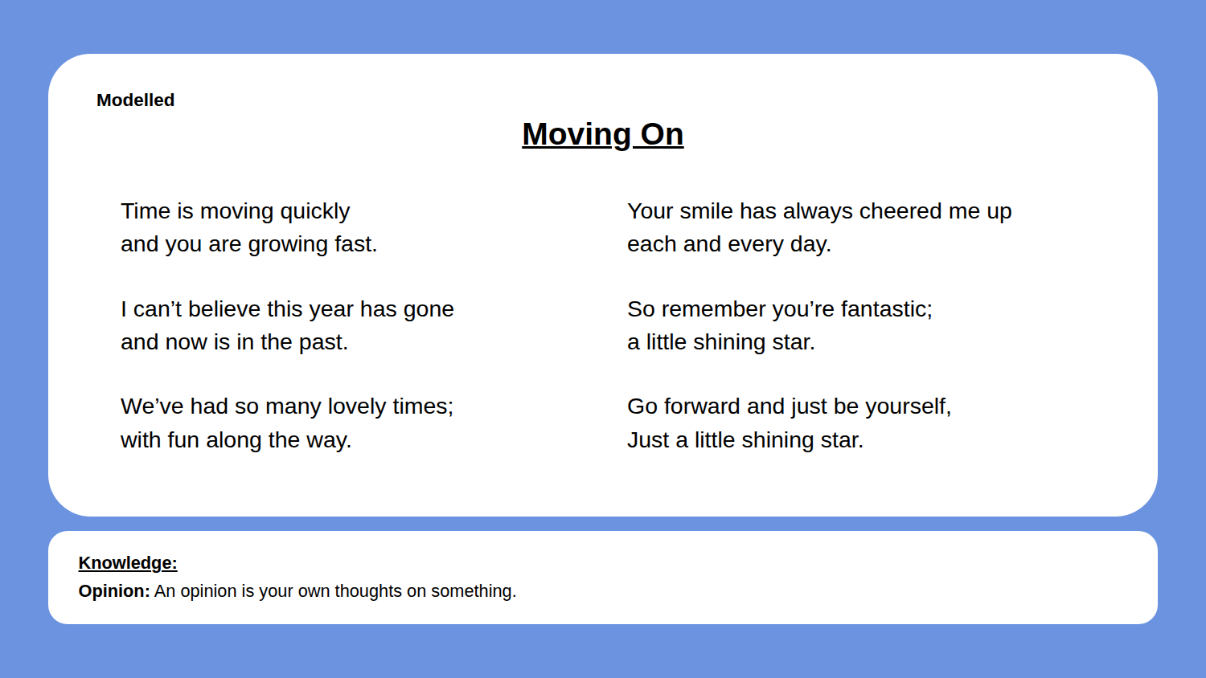Modelled
Moving On
Time is moving quickly
and you are growing fast.
I can’t believe this year has gone
and now is in the past.
We’ve had so many lovely times;
with fun along the way.
Your smile has always cheered me up
each and every day.
So remember you’re fantastic;
a little shining star.
Go forward and just be yourself,
Just a little shining star.
Knowledge:
Opinion: An opinion is your own thoughts on something.